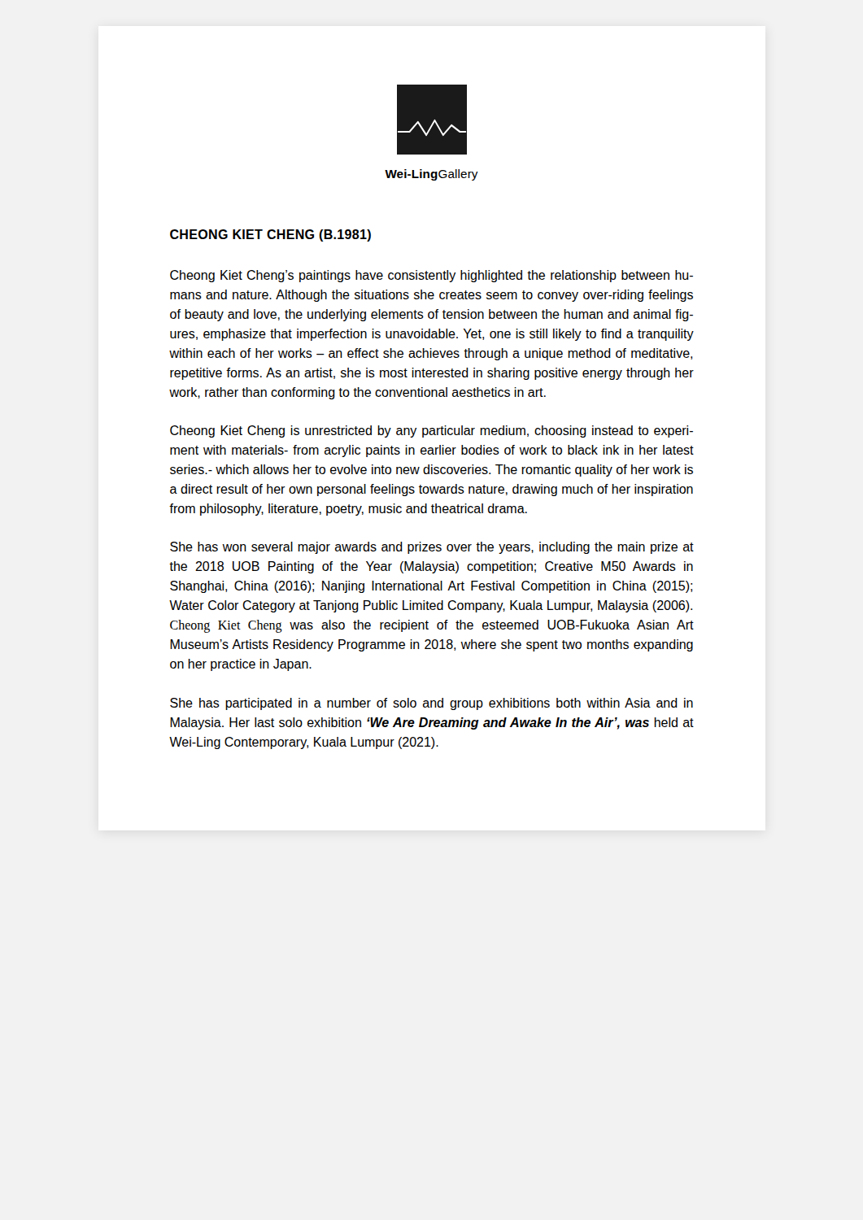Wei-Ling Gallery
CHEONG KIET CHENG (B.1981)
Cheong Kiet Cheng’s paintings have consistently highlighted the relationship between humans and nature. Although the situations she creates seem to convey over-riding feelings of beauty and love, the underlying elements of tension between the human and animal figures, emphasize that imperfection is unavoidable. Yet, one is still likely to find a tranquility within each of her works – an effect she achieves through a unique method of meditative, repetitive forms. As an artist, she is most interested in sharing positive energy through her work, rather than conforming to the conventional aesthetics in art.
Cheong Kiet Cheng is unrestricted by any particular medium, choosing instead to experiment with materials- from acrylic paints in earlier bodies of work to black ink in her latest series.- which allows her to evolve into new discoveries. The romantic quality of her work is a direct result of her own personal feelings towards nature, drawing much of her inspiration from philosophy, literature, poetry, music and theatrical drama.
She has won several major awards and prizes over the years, including the main prize at the 2018 UOB Painting of the Year (Malaysia) competition; Creative M50 Awards in Shanghai, China (2016); Nanjing International Art Festival Competition in China (2015); Water Color Category at Tanjong Public Limited Company, Kuala Lumpur, Malaysia (2006). Cheong Kiet Cheng was also the recipient of the esteemed UOB-Fukuoka Asian Art Museum’s Artists Residency Programme in 2018, where she spent two months expanding on her practice in Japan.
She has participated in a number of solo and group exhibitions both within Asia and in Malaysia. Her last solo exhibition ‘We Are Dreaming and Awake In the Air’, was held at Wei-Ling Contemporary, Kuala Lumpur (2021).